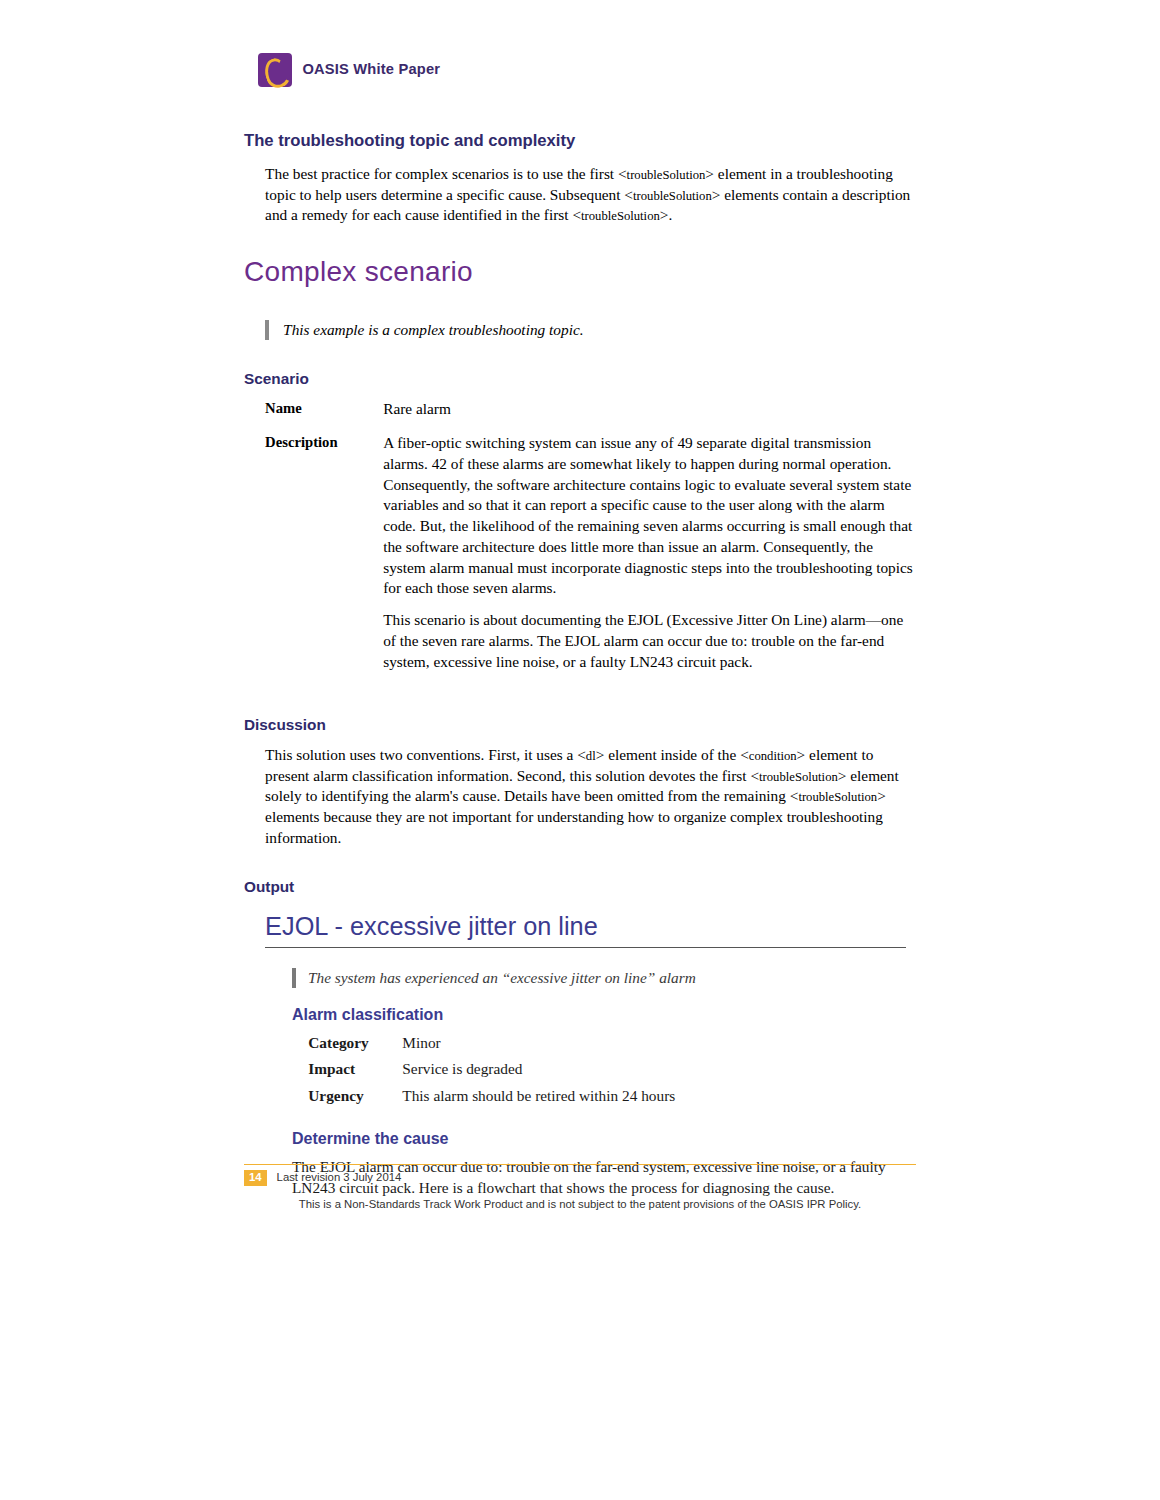OASIS White Paper
The troubleshooting topic and complexity
The best practice for complex scenarios is to use the first <troubleSolution> element in a troubleshooting topic to help users determine a specific cause. Subsequent <troubleSolution> elements contain a description and a remedy for each cause identified in the first <troubleSolution>.
Complex scenario
This example is a complex troubleshooting topic.
Scenario
| Name | Rare alarm |
| Description | A fiber-optic switching system can issue any of 49 separate digital transmission alarms. 42 of these alarms are somewhat likely to happen during normal operation. Consequently, the software architecture contains logic to evaluate several system state variables and so that it can report a specific cause to the user along with the alarm code. But, the likelihood of the remaining seven alarms occurring is small enough that the software architecture does little more than issue an alarm. Consequently, the system alarm manual must incorporate diagnostic steps into the troubleshooting topics for each those seven alarms. This scenario is about documenting the EJOL (Excessive Jitter On Line) alarm—one of the seven rare alarms. The EJOL alarm can occur due to: trouble on the far-end system, excessive line noise, or a faulty LN243 circuit pack. |
Discussion
This solution uses two conventions. First, it uses a <dl> element inside of the <condition> element to present alarm classification information. Second, this solution devotes the first <troubleSolution> element solely to identifying the alarm's cause. Details have been omitted from the remaining <troubleSolution> elements because they are not important for understanding how to organize complex troubleshooting information.
Output
EJOL - excessive jitter on line
The system has experienced an “excessive jitter on line” alarm
Alarm classification
| Category | Minor |
| Impact | Service is degraded |
| Urgency | This alarm should be retired within 24 hours |
Determine the cause
The EJOL alarm can occur due to: trouble on the far-end system, excessive line noise, or a faulty LN243 circuit pack. Here is a flowchart that shows the process for diagnosing the cause.
14 Last revision 3 July 2014
This is a Non-Standards Track Work Product and is not subject to the patent provisions of the OASIS IPR Policy.